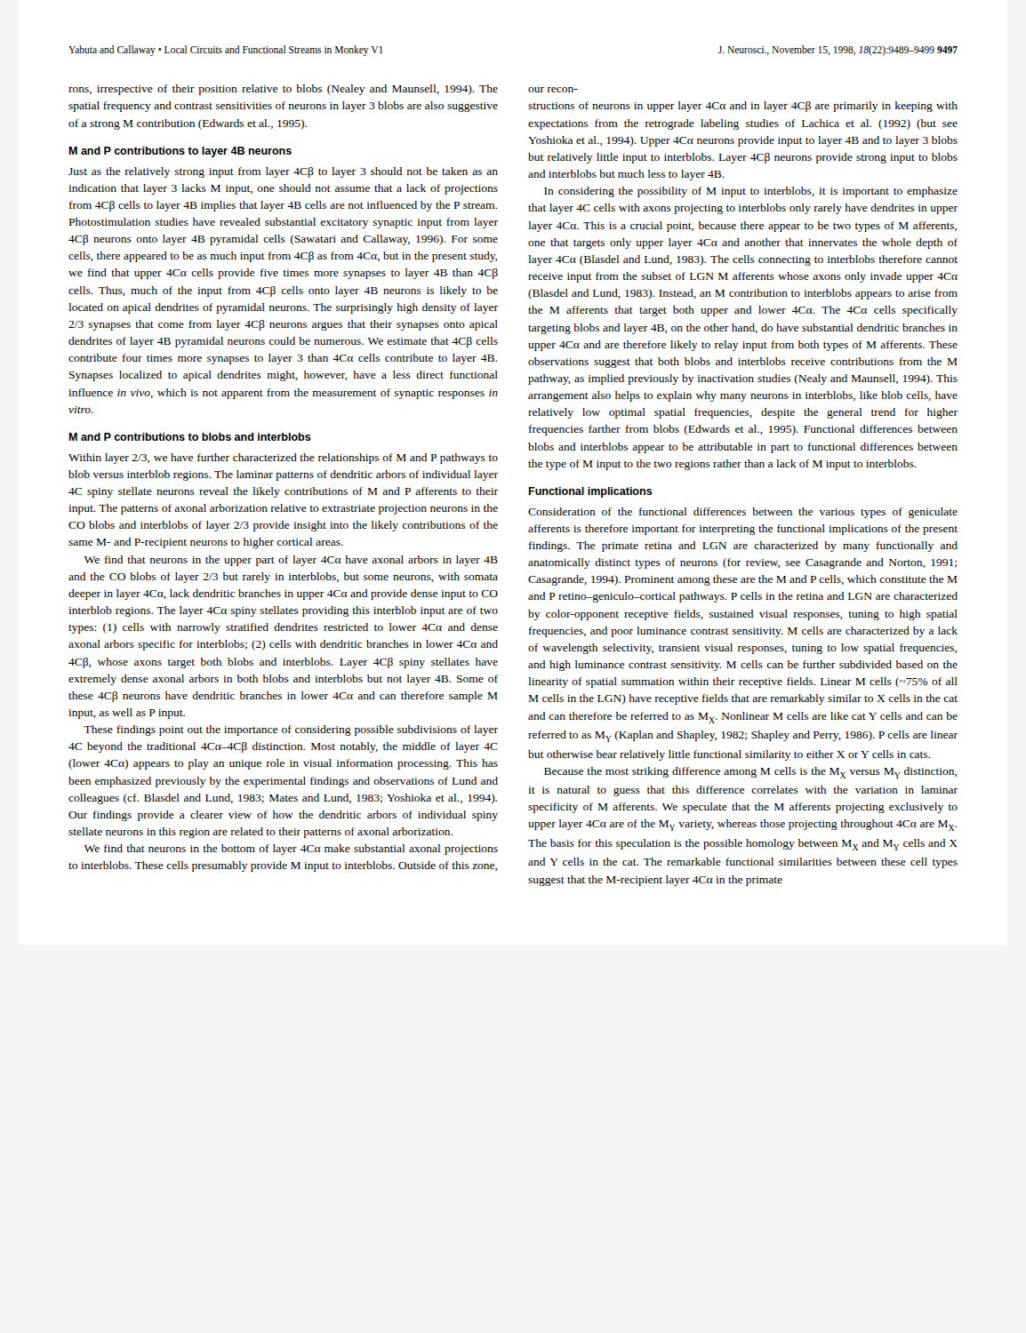Yabuta and Callaway • Local Circuits and Functional Streams in Monkey V1 J. Neurosci., November 15, 1998, 18(22):9489–9499 9497
rons, irrespective of their position relative to blobs (Nealey and Maunsell, 1994). The spatial frequency and contrast sensitivities of neurons in layer 3 blobs are also suggestive of a strong M contribution (Edwards et al., 1995).
M and P contributions to layer 4B neurons
Just as the relatively strong input from layer 4Cβ to layer 3 should not be taken as an indication that layer 3 lacks M input, one should not assume that a lack of projections from 4Cβ cells to layer 4B implies that layer 4B cells are not influenced by the P stream. Photostimulation studies have revealed substantial excitatory synaptic input from layer 4Cβ neurons onto layer 4B pyramidal cells (Sawatari and Callaway, 1996). For some cells, there appeared to be as much input from 4Cβ as from 4Cα, but in the present study, we find that upper 4Cα cells provide five times more synapses to layer 4B than 4Cβ cells. Thus, much of the input from 4Cβ cells onto layer 4B neurons is likely to be located on apical dendrites of pyramidal neurons. The surprisingly high density of layer 2/3 synapses that come from layer 4Cβ neurons argues that their synapses onto apical dendrites of layer 4B pyramidal neurons could be numerous. We estimate that 4Cβ cells contribute four times more synapses to layer 3 than 4Cα cells contribute to layer 4B. Synapses localized to apical dendrites might, however, have a less direct functional influence in vivo, which is not apparent from the measurement of synaptic responses in vitro.
M and P contributions to blobs and interblobs
Within layer 2/3, we have further characterized the relationships of M and P pathways to blob versus interblob regions. The laminar patterns of dendritic arbors of individual layer 4C spiny stellate neurons reveal the likely contributions of M and P afferents to their input. The patterns of axonal arborization relative to extrastriate projection neurons in the CO blobs and interblobs of layer 2/3 provide insight into the likely contributions of the same M- and P-recipient neurons to higher cortical areas.
We find that neurons in the upper part of layer 4Cα have axonal arbors in layer 4B and the CO blobs of layer 2/3 but rarely in interblobs, but some neurons, with somata deeper in layer 4Cα, lack dendritic branches in upper 4Cα and provide dense input to CO interblob regions. The layer 4Cα spiny stellates providing this interblob input are of two types: (1) cells with narrowly stratified dendrites restricted to lower 4Cα and dense axonal arbors specific for interblobs; (2) cells with dendritic branches in lower 4Cα and 4Cβ, whose axons target both blobs and interblobs. Layer 4Cβ spiny stellates have extremely dense axonal arbors in both blobs and interblobs but not layer 4B. Some of these 4Cβ neurons have dendritic branches in lower 4Cα and can therefore sample M input, as well as P input.
These findings point out the importance of considering possible subdivisions of layer 4C beyond the traditional 4Cα–4Cβ distinction. Most notably, the middle of layer 4C (lower 4Cα) appears to play an unique role in visual information processing. This has been emphasized previously by the experimental findings and observations of Lund and colleagues (cf. Blasdel and Lund, 1983; Mates and Lund, 1983; Yoshioka et al., 1994). Our findings provide a clearer view of how the dendritic arbors of individual spiny stellate neurons in this region are related to their patterns of axonal arborization.
We find that neurons in the bottom of layer 4Cα make substantial axonal projections to interblobs. These cells presumably provide M input to interblobs. Outside of this zone, our recon-
structions of neurons in upper layer 4Cα and in layer 4Cβ are primarily in keeping with expectations from the retrograde labeling studies of Lachica et al. (1992) (but see Yoshioka et al., 1994). Upper 4Cα neurons provide input to layer 4B and to layer 3 blobs but relatively little input to interblobs. Layer 4Cβ neurons provide strong input to blobs and interblobs but much less to layer 4B.
In considering the possibility of M input to interblobs, it is important to emphasize that layer 4C cells with axons projecting to interblobs only rarely have dendrites in upper layer 4Cα. This is a crucial point, because there appear to be two types of M afferents, one that targets only upper layer 4Cα and another that innervates the whole depth of layer 4Cα (Blasdel and Lund, 1983). The cells connecting to interblobs therefore cannot receive input from the subset of LGN M afferents whose axons only invade upper 4Cα (Blasdel and Lund, 1983). Instead, an M contribution to interblobs appears to arise from the M afferents that target both upper and lower 4Cα. The 4Cα cells specifically targeting blobs and layer 4B, on the other hand, do have substantial dendritic branches in upper 4Cα and are therefore likely to relay input from both types of M afferents. These observations suggest that both blobs and interblobs receive contributions from the M pathway, as implied previously by inactivation studies (Nealy and Maunsell, 1994). This arrangement also helps to explain why many neurons in interblobs, like blob cells, have relatively low optimal spatial frequencies, despite the general trend for higher frequencies farther from blobs (Edwards et al., 1995). Functional differences between blobs and interblobs appear to be attributable in part to functional differences between the type of M input to the two regions rather than a lack of M input to interblobs.
Functional implications
Consideration of the functional differences between the various types of geniculate afferents is therefore important for interpreting the functional implications of the present findings. The primate retina and LGN are characterized by many functionally and anatomically distinct types of neurons (for review, see Casagrande and Norton, 1991; Casagrande, 1994). Prominent among these are the M and P cells, which constitute the M and P retino–geniculo–cortical pathways. P cells in the retina and LGN are characterized by color-opponent receptive fields, sustained visual responses, tuning to high spatial frequencies, and poor luminance contrast sensitivity. M cells are characterized by a lack of wavelength selectivity, transient visual responses, tuning to low spatial frequencies, and high luminance contrast sensitivity. M cells can be further subdivided based on the linearity of spatial summation within their receptive fields. Linear M cells (~75% of all M cells in the LGN) have receptive fields that are remarkably similar to X cells in the cat and can therefore be referred to as MX. Nonlinear M cells are like cat Y cells and can be referred to as MY (Kaplan and Shapley, 1982; Shapley and Perry, 1986). P cells are linear but otherwise bear relatively little functional similarity to either X or Y cells in cats.
Because the most striking difference among M cells is the MX versus MY distinction, it is natural to guess that this difference correlates with the variation in laminar specificity of M afferents. We speculate that the M afferents projecting exclusively to upper layer 4Cα are of the MY variety, whereas those projecting throughout 4Cα are MX. The basis for this speculation is the possible homology between MX and MY cells and X and Y cells in the cat. The remarkable functional similarities between these cell types suggest that the M-recipient layer 4Cα in the primate